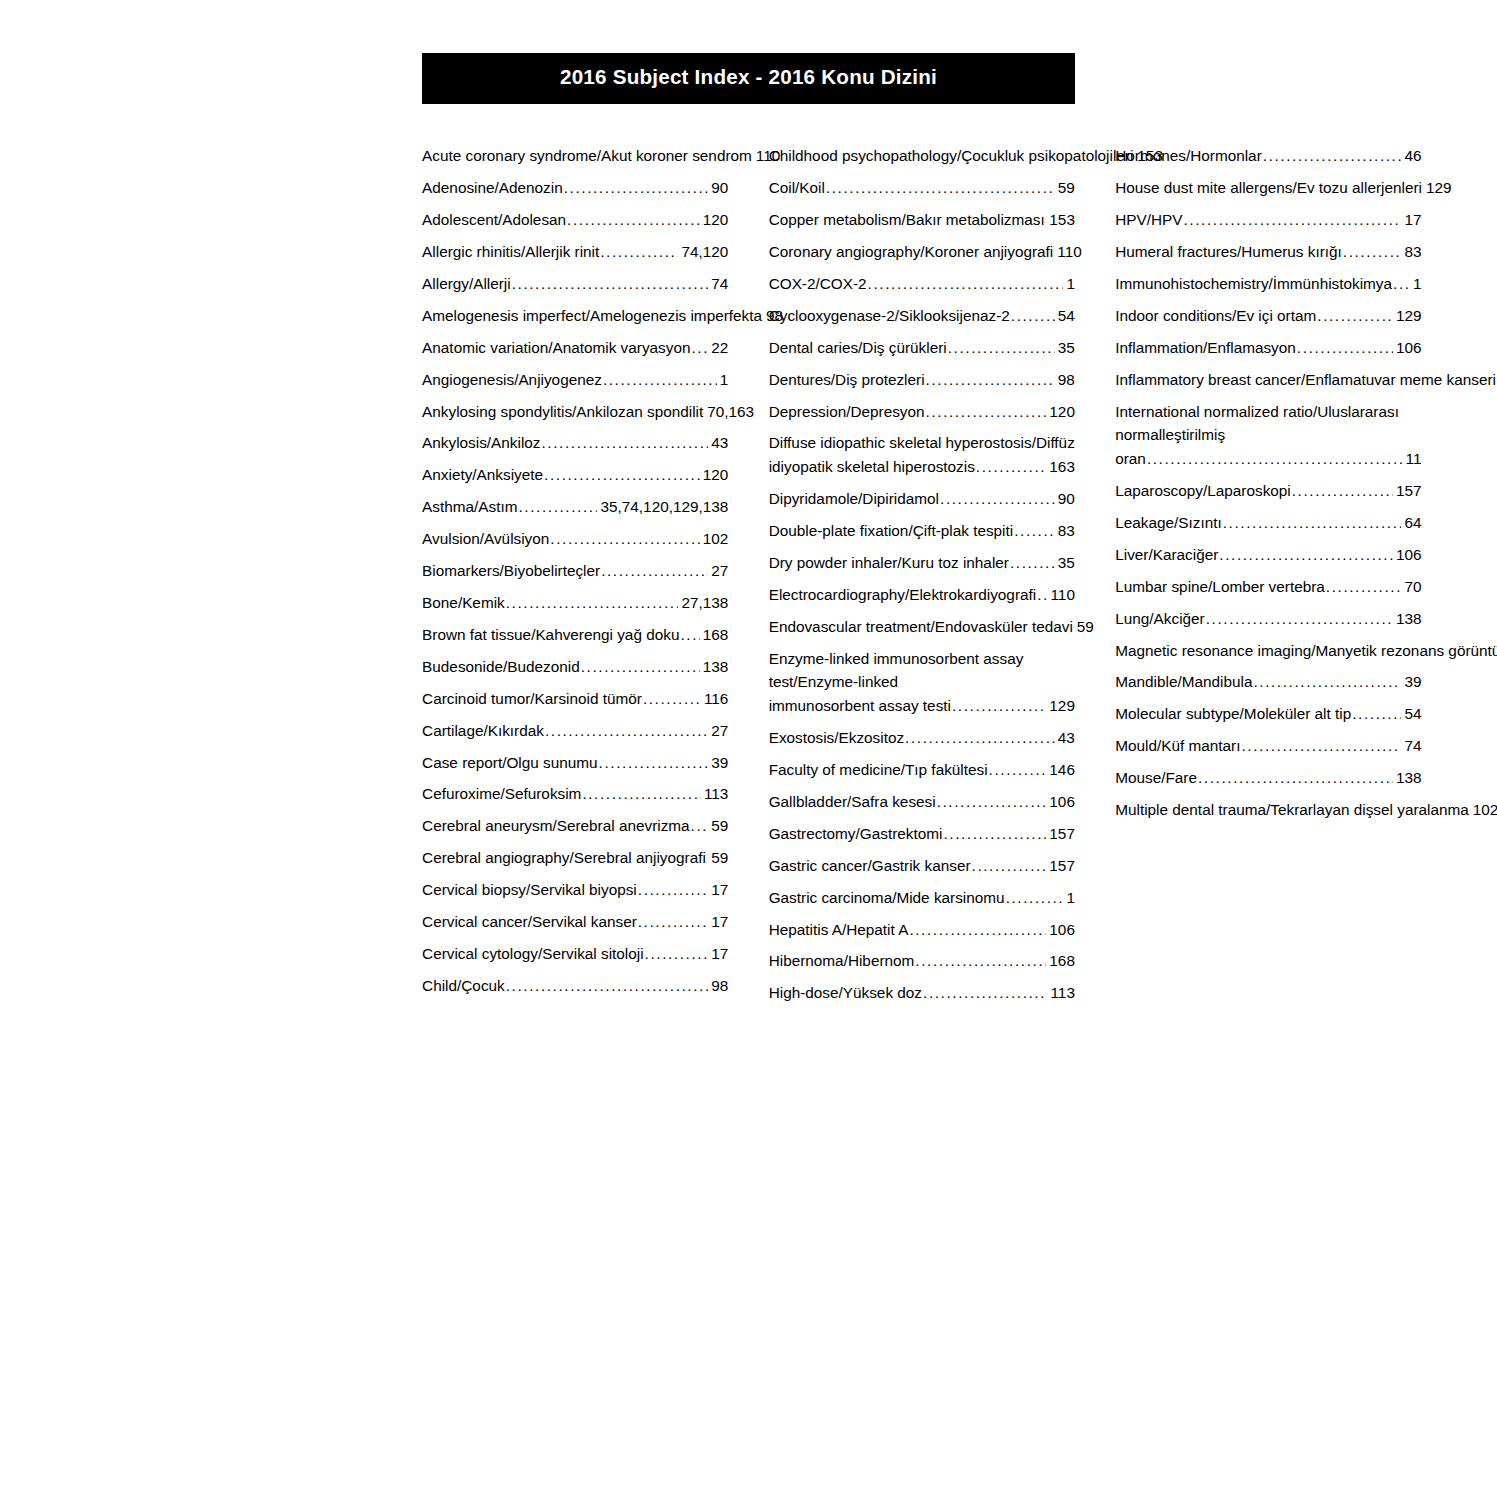2016 Subject Index - 2016 Konu Dizini
Acute coronary syndrome/Akut koroner sendrom................................................................................................................ 110
Adenosine/Adenozin................................................................................................................ 90
Adolescent/Adolesan................................................................................................................ 120
Allergic rhinitis/Allerjik rinit................................................................................................................ 74,120
Allergy/Allerji................................................................................................................ 74
Amelogenesis imperfect/Amelogenezis imperfekta................................................................................................................ 98
Anatomic variation/Anatomik varyasyon................................................................................................................ 22
Angiogenesis/Anjiyogenez................................................................................................................ 1
Ankylosing spondylitis/Ankilozan spondilit................................................................................................................ 70,163
Ankylosis/Ankiloz................................................................................................................ 43
Anxiety/Anksiyete................................................................................................................ 120
Asthma/Astım................................................................................................................ 35,74,120,129,138
Avulsion/Avülsiyon................................................................................................................ 102
Biomarkers/Biyobelirteçler................................................................................................................ 27
Bone/Kemik................................................................................................................ 27,138
Brown fat tissue/Kahverengi yağ doku................................................................................................................ 168
Budesonide/Budezonid................................................................................................................ 138
Carcinoid tumor/Karsinoid tümör................................................................................................................ 116
Cartilage/Kıkırdak................................................................................................................ 27
Case report/Olgu sunumu................................................................................................................ 39
Cefuroxime/Sefuroksim................................................................................................................ 113
Cerebral aneurysm/Serebral anevrizma................................................................................................................ 59
Cerebral angiography/Serebral anjiyografi................................................................................................................ 59
Cervical biopsy/Servikal biyopsi................................................................................................................ 17
Cervical cancer/Servikal kanser................................................................................................................ 17
Cervical cytology/Servikal sitoloji................................................................................................................ 17
Child/Çocuk................................................................................................................ 98
Childhood psychopathology/Çocukluk psikopatolojileri................................................................................................................ 153
Coil/Koil................................................................................................................ 59
Copper metabolism/Bakır metabolizması................................................................................................................ 153
Coronary angiography/Koroner anjiyografi................................................................................................................ 110
COX-2/COX-2................................................................................................................ 1
Cyclooxygenase-2/Siklooksijenaz-2................................................................................................................ 54
Dental caries/Diş çürükleri................................................................................................................ 35
Dentures/Diş protezleri................................................................................................................ 98
Depression/Depresyon................................................................................................................ 120
Diffuse idiopathic skeletal hyperostosis/Diffüz
idiyopatik skeletal hiperostozis................................................................................................................ 163
Dipyridamole/Dipiridamol................................................................................................................ 90
Double-plate fixation/Çift-plak tespiti................................................................................................................ 83
Dry powder inhaler/Kuru toz inhaler................................................................................................................ 35
Electrocardiography/Elektrokardiyografi................................................................................................................ 110
Endovascular treatment/Endovasküler tedavi................................................................................................................ 59
Enzyme-linked immunosorbent assay test/Enzyme-linked
immunosorbent assay testi................................................................................................................ 129
Exostosis/Ekzositoz................................................................................................................ 43
Faculty of medicine/Tıp fakültesi................................................................................................................ 146
Gallbladder/Safra kesesi................................................................................................................ 106
Gastrectomy/Gastrektomi................................................................................................................ 157
Gastric cancer/Gastrik kanser................................................................................................................ 157
Gastric carcinoma/Mide karsinomu................................................................................................................ 1
Hepatitis A/Hepatit A................................................................................................................ 106
Hibernoma/Hibernom................................................................................................................ 168
High-dose/Yüksek doz................................................................................................................ 113
Hormones/Hormonlar................................................................................................................ 46
House dust mite allergens/Ev tozu allerjenleri................................................................................................................ 129
HPV/HPV................................................................................................................ 17
Humeral fractures/Humerus kırığı................................................................................................................ 83
Immunohistochemistry/İmmünhistokimya................................................................................................................ 1
Indoor conditions/Ev içi ortam................................................................................................................ 129
Inflammation/Enflamasyon................................................................................................................ 106
Inflammatory breast cancer/Enflamatuvar meme kanseri................................................................................................................ 54
International normalized ratio/Uluslararası normalleştirilmiş
oran................................................................................................................ 11
Laparoscopy/Laparoskopi................................................................................................................ 157
Leakage/Sızıntı................................................................................................................ 64
Liver/Karaciğer................................................................................................................ 106
Lumbar spine/Lomber vertebra................................................................................................................ 70
Lung/Akciğer................................................................................................................ 138
Magnetic resonance imaging/Manyetik rezonans görüntüleme.. 22
Mandible/Mandibula................................................................................................................ 39
Molecular subtype/Moleküler alt tip................................................................................................................ 54
Mould/Küf mantarı................................................................................................................ 74
Mouse/Fare................................................................................................................ 138
Multiple dental trauma/Tekrarlayan dişsel yaralanma................................................................................................................ 102